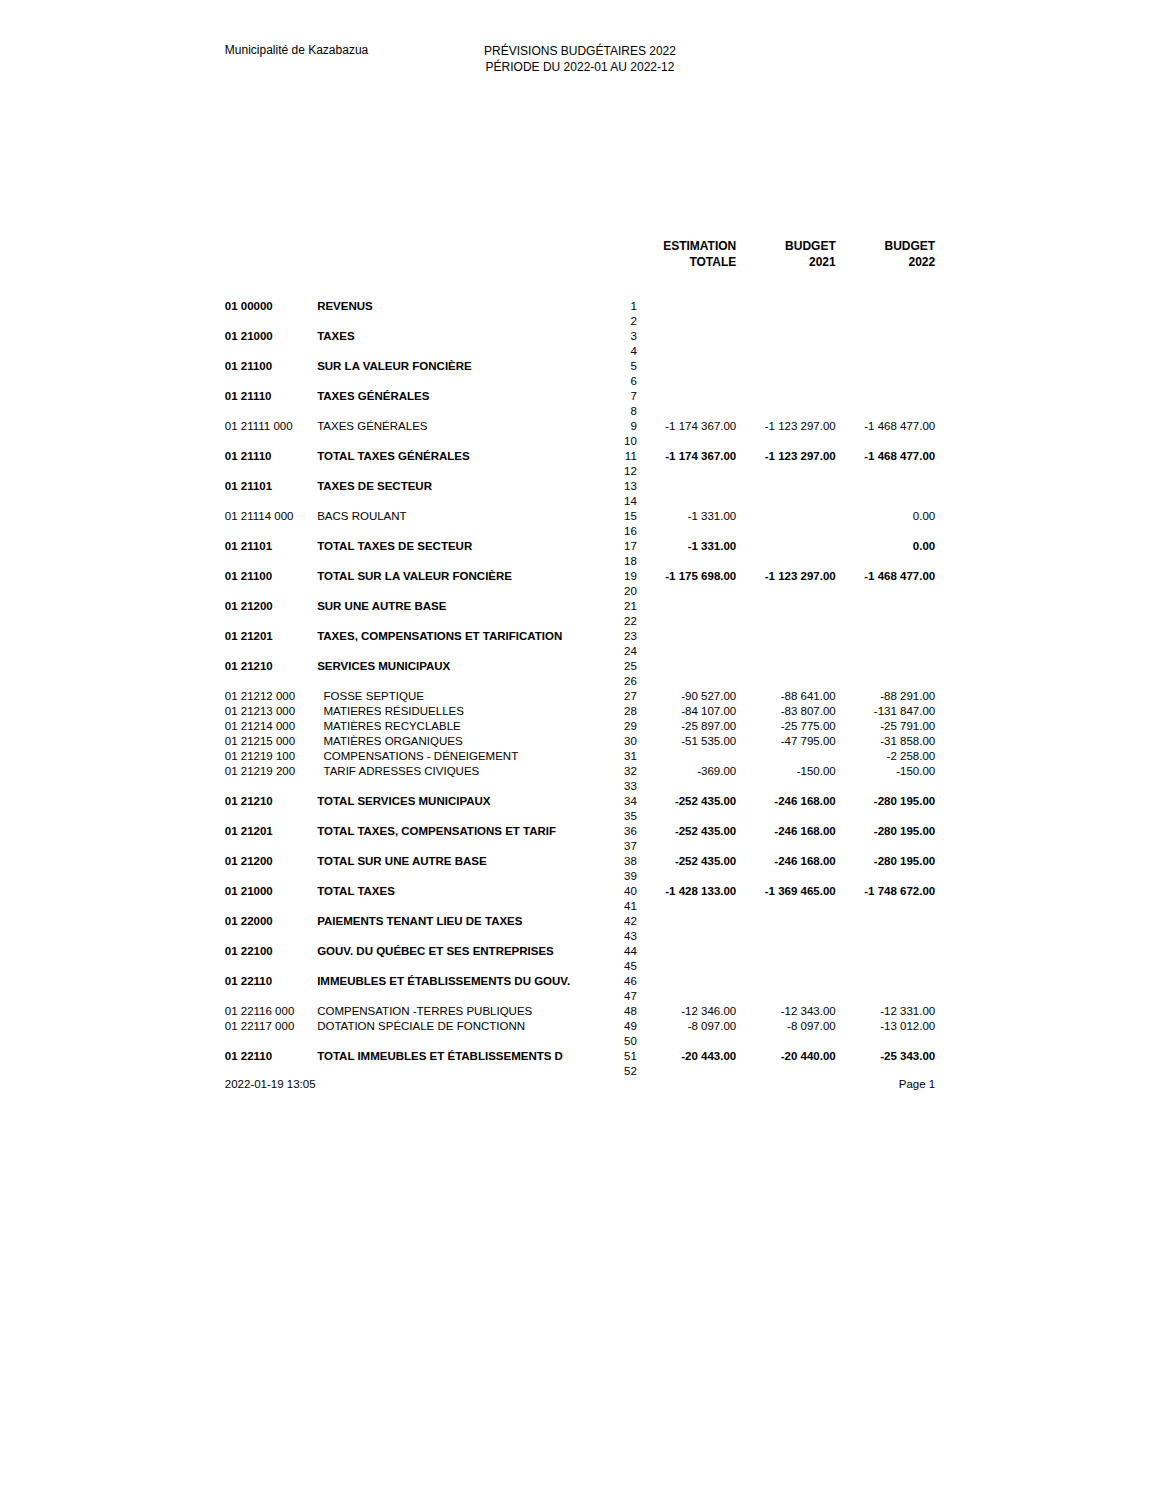Municipalité de Kazabazua
PRÉVISIONS BUDGÉTAIRES 2022
PÉRIODE DU 2022-01 AU 2022-12
| | | | ESTIMATION TOTALE | BUDGET 2021 | BUDGET 2022 |
| 01 00000 | REVENUS | 1 | | | |
| | | 2 | | | |
| 01 21000 | TAXES | 3 | | | |
| | | 4 | | | |
| 01 21100 | SUR LA VALEUR FONCIÈRE | 5 | | | |
| | | 6 | | | |
| 01 21110 | TAXES GÉNÉRALES | 7 | | | |
| | | 8 | | | |
| 01 21111 000 | TAXES GÉNÉRALES | 9 | -1 174 367.00 | -1 123 297.00 | -1 468 477.00 |
| | | 10 | | | |
| 01 21110 | TOTAL TAXES GÉNÉRALES | 11 | -1 174 367.00 | -1 123 297.00 | -1 468 477.00 |
| | | 12 | | | |
| 01 21101 | TAXES DE SECTEUR | 13 | | | |
| | | 14 | | | |
| 01 21114 000 | BACS ROULANT | 15 | -1 331.00 | | 0.00 |
| | | 16 | | | |
| 01 21101 | TOTAL TAXES DE SECTEUR | 17 | -1 331.00 | | 0.00 |
| | | 18 | | | |
| 01 21100 | TOTAL SUR LA VALEUR FONCIÈRE | 19 | -1 175 698.00 | -1 123 297.00 | -1 468 477.00 |
| | | 20 | | | |
| 01 21200 | SUR UNE AUTRE BASE | 21 | | | |
| | | 22 | | | |
| 01 21201 | TAXES, COMPENSATIONS ET TARIFICATION | 23 | | | |
| | | 24 | | | |
| 01 21210 | SERVICES MUNICIPAUX | 25 | | | |
| | | 26 | | | |
| 01 21212 000 | FOSSE SEPTIQUE | 27 | -90 527.00 | -88 641.00 | -88 291.00 |
| 01 21213 000 | MATIERES RÉSIDUELLES | 28 | -84 107.00 | -83 807.00 | -131 847.00 |
| 01 21214 000 | MATIÈRES RECYCLABLE | 29 | -25 897.00 | -25 775.00 | -25 791.00 |
| 01 21215 000 | MATIÈRES ORGANIQUES | 30 | -51 535.00 | -47 795.00 | -31 858.00 |
| 01 21219 100 | COMPENSATIONS - DÉNEIGEMENT | 31 | | | -2 258.00 |
| 01 21219 200 | TARIF ADRESSES CIVIQUES | 32 | -369.00 | -150.00 | -150.00 |
| | | 33 | | | |
| 01 21210 | TOTAL SERVICES MUNICIPAUX | 34 | -252 435.00 | -246 168.00 | -280 195.00 |
| | | 35 | | | |
| 01 21201 | TOTAL TAXES, COMPENSATIONS ET TARIF | 36 | -252 435.00 | -246 168.00 | -280 195.00 |
| | | 37 | | | |
| 01 21200 | TOTAL SUR UNE AUTRE BASE | 38 | -252 435.00 | -246 168.00 | -280 195.00 |
| | | 39 | | | |
| 01 21000 | TOTAL TAXES | 40 | -1 428 133.00 | -1 369 465.00 | -1 748 672.00 |
| | | 41 | | | |
| 01 22000 | PAIEMENTS TENANT LIEU DE TAXES | 42 | | | |
| | | 43 | | | |
| 01 22100 | GOUV. DU QUÉBEC ET SES ENTREPRISES | 44 | | | |
| | | 45 | | | |
| 01 22110 | IMMEUBLES ET ÉTABLISSEMENTS DU GOUV. | 46 | | | |
| | | 47 | | | |
| 01 22116 000 | COMPENSATION -TERRES PUBLIQUES | 48 | -12 346.00 | -12 343.00 | -12 331.00 |
| 01 22117 000 | DOTATION SPÉCIALE DE FONCTIONN | 49 | -8 097.00 | -8 097.00 | -13 012.00 |
| | | 50 | | | |
| 01 22110 | TOTAL IMMEUBLES ET ÉTABLISSEMENTS D | 51 | -20 443.00 | -20 440.00 | -25 343.00 |
| | | 52 | | | |
2022-01-19 13:05 Page 1